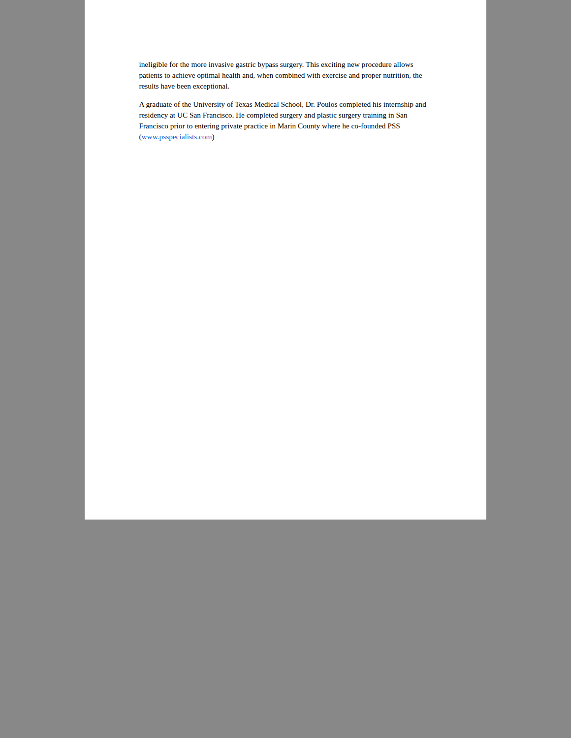ineligible for the more invasive gastric bypass surgery. This exciting new procedure allows patients to achieve optimal health and, when combined with exercise and proper nutrition, the results have been exceptional.
A graduate of the University of Texas Medical School, Dr. Poulos completed his internship and residency at UC San Francisco. He completed surgery and plastic surgery training in San Francisco prior to entering private practice in Marin County where he co-founded PSS (www.psspecialists.com)